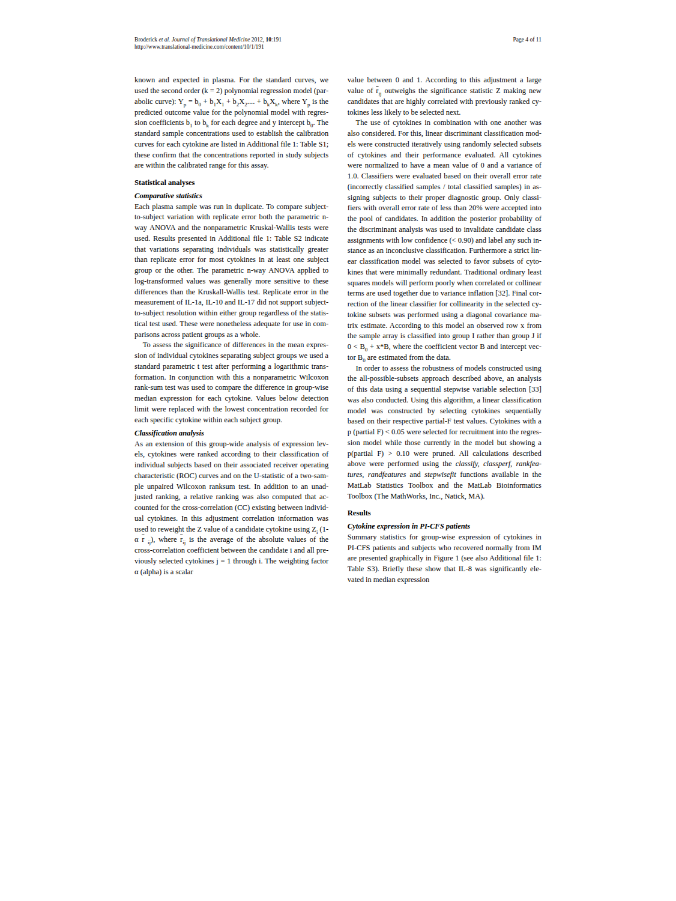Broderick et al. Journal of Translational Medicine 2012, 10:191 http://www.translational-medicine.com/content/10/1/191
Page 4 of 11
known and expected in plasma. For the standard curves, we used the second order (k = 2) polynomial regression model (parabolic curve): Yp = b0 + b1X1 + b2X2.... + bkXk, where Yp is the predicted outcome value for the polynomial model with regression coefficients b1 to bk for each degree and y intercept b0. The standard sample concentrations used to establish the calibration curves for each cytokine are listed in Additional file 1: Table S1; these confirm that the concentrations reported in study subjects are within the calibrated range for this assay.
Statistical analyses
Comparative statistics
Each plasma sample was run in duplicate. To compare subject-to-subject variation with replicate error both the parametric n-way ANOVA and the nonparametric Kruskal-Wallis tests were used. Results presented in Additional file 1: Table S2 indicate that variations separating individuals was statistically greater than replicate error for most cytokines in at least one subject group or the other. The parametric n-way ANOVA applied to log-transformed values was generally more sensitive to these differences than the Kruskall-Wallis test. Replicate error in the measurement of IL-1a, IL-10 and IL-17 did not support subject-to-subject resolution within either group regardless of the statistical test used. These were nonetheless adequate for use in comparisons across patient groups as a whole.
To assess the significance of differences in the mean expression of individual cytokines separating subject groups we used a standard parametric t test after performing a logarithmic transformation. In conjunction with this a nonparametric Wilcoxon rank-sum test was used to compare the difference in group-wise median expression for each cytokine. Values below detection limit were replaced with the lowest concentration recorded for each specific cytokine within each subject group.
Classification analysis
As an extension of this group-wide analysis of expression levels, cytokines were ranked according to their classification of individual subjects based on their associated receiver operating characteristic (ROC) curves and on the U-statistic of a two-sample unpaired Wilcoxon ranksum test. In addition to an unadjusted ranking, a relative ranking was also computed that accounted for the cross-correlation (CC) existing between individual cytokines. In this adjustment correlation information was used to reweight the Z value of a candidate cytokine using Zi (1-α r ij), where rij is the average of the absolute values of the cross-correlation coefficient between the candidate i and all previously selected cytokines j = 1 through i. The weighting factor α (alpha) is a scalar
value between 0 and 1. According to this adjustment a large value of rij outweighs the significance statistic Z making new candidates that are highly correlated with previously ranked cytokines less likely to be selected next.
The use of cytokines in combination with one another was also considered. For this, linear discriminant classification models were constructed iteratively using randomly selected subsets of cytokines and their performance evaluated. All cytokines were normalized to have a mean value of 0 and a variance of 1.0. Classifiers were evaluated based on their overall error rate (incorrectly classified samples / total classified samples) in assigning subjects to their proper diagnostic group. Only classifiers with overall error rate of less than 20% were accepted into the pool of candidates. In addition the posterior probability of the discriminant analysis was used to invalidate candidate class assignments with low confidence (< 0.90) and label any such instance as an inconclusive classification. Furthermore a strict linear classification model was selected to favor subsets of cytokines that were minimally redundant. Traditional ordinary least squares models will perform poorly when correlated or collinear terms are used together due to variance inflation [32]. Final correction of the linear classifier for collinearity in the selected cytokine subsets was performed using a diagonal covariance matrix estimate. According to this model an observed row x from the sample array is classified into group I rather than group J if 0 < B0 + x*B, where the coefficient vector B and intercept vector B0 are estimated from the data.
In order to assess the robustness of models constructed using the all-possible-subsets approach described above, an analysis of this data using a sequential stepwise variable selection [33] was also conducted. Using this algorithm, a linear classification model was constructed by selecting cytokines sequentially based on their respective partial-F test values. Cytokines with a p (partial F) < 0.05 were selected for recruitment into the regression model while those currently in the model but showing a p(partial F) > 0.10 were pruned. All calculations described above were performed using the classify, classperf, rankfeatures, randfeatures and stepwisefit functions available in the MatLab Statistics Toolbox and the MatLab Bioinformatics Toolbox (The MathWorks, Inc., Natick, MA).
Results
Cytokine expression in PI-CFS patients
Summary statistics for group-wise expression of cytokines in PI-CFS patients and subjects who recovered normally from IM are presented graphically in Figure 1 (see also Additional file 1: Table S3). Briefly these show that IL-8 was significantly elevated in median expression